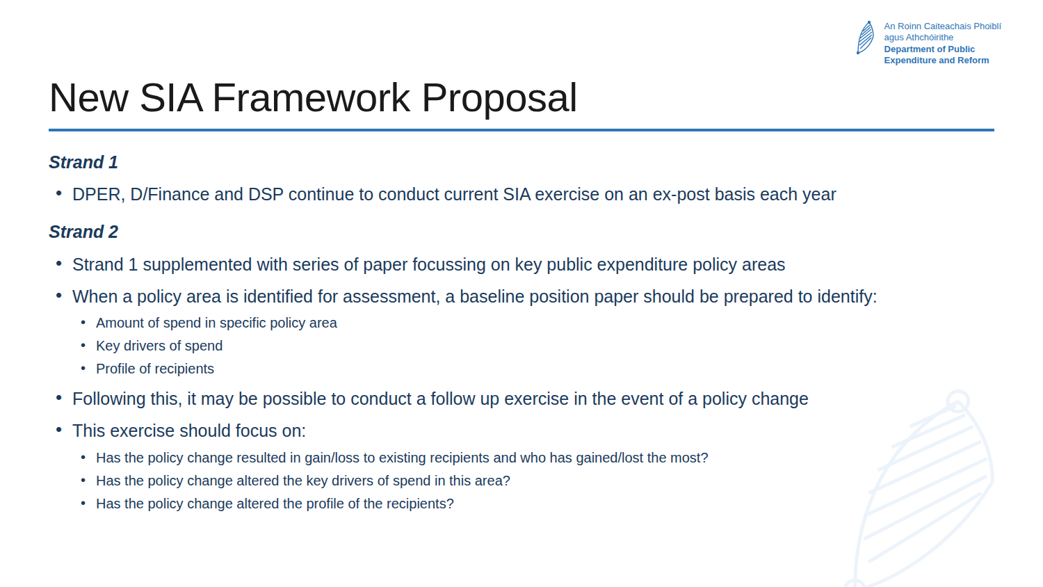An Roinn Caiteachais Phoiblí
agus Athchóirithe
Department of Public
Expenditure and Reform
New SIA Framework Proposal
Strand 1
DPER, D/Finance and DSP continue to conduct current SIA exercise on an ex-post basis each year
Strand 2
Strand 1 supplemented with series of paper focussing on key public expenditure policy areas
When a policy area is identified for assessment, a baseline position paper should be prepared to identify:
Amount of spend in specific policy area
Key drivers of spend
Profile of recipients
Following this, it may be possible to conduct a follow up exercise in the event of a policy change
This exercise should focus on:
Has the policy change resulted in gain/loss to existing recipients and who has gained/lost the most?
Has the policy change altered the key drivers of spend in this area?
Has the policy change altered the profile of the recipients?